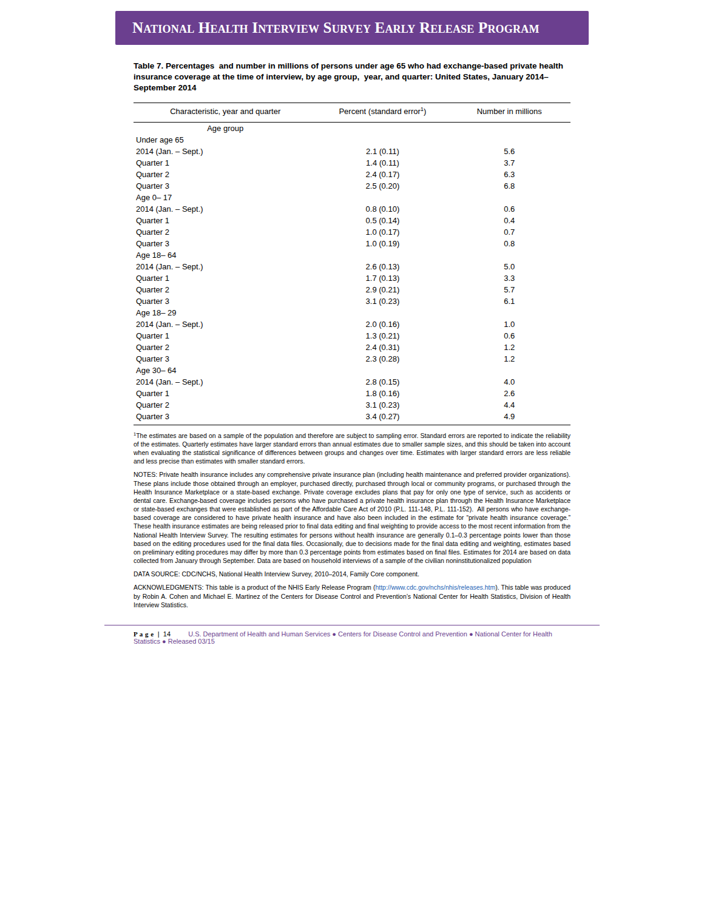National Health Interview Survey Early Release Program
Table 7. Percentages and number in millions of persons under age 65 who had exchange-based private health insurance coverage at the time of interview, by age group, year, and quarter: United States, January 2014–September 2014
| Characteristic, year and quarter | Percent (standard error 1 ) | Number in millions |
| --- | --- | --- |
| Age group | | |
| Under age 65 | | |
| 2014 (Jan. – Sept.) | 2.1 (0.11) | 5.6 |
| Quarter 1 | 1.4 (0.11) | 3.7 |
| Quarter 2 | 2.4 (0.17) | 6.3 |
| Quarter 3 | 2.5 (0.20) | 6.8 |
| Age 0– 17 | | |
| 2014 (Jan. – Sept.) | 0.8 (0.10) | 0.6 |
| Quarter 1 | 0.5 (0.14) | 0.4 |
| Quarter 2 | 1.0 (0.17) | 0.7 |
| Quarter 3 | 1.0 (0.19) | 0.8 |
| Age 18– 64 | | |
| 2014 (Jan. – Sept.) | 2.6 (0.13) | 5.0 |
| Quarter 1 | 1.7 (0.13) | 3.3 |
| Quarter 2 | 2.9 (0.21) | 5.7 |
| Quarter 3 | 3.1 (0.23) | 6.1 |
| Age 18– 29 | | |
| 2014 (Jan. – Sept.) | 2.0 (0.16) | 1.0 |
| Quarter 1 | 1.3 (0.21) | 0.6 |
| Quarter 2 | 2.4 (0.31) | 1.2 |
| Quarter 3 | 2.3 (0.28) | 1.2 |
| Age 30– 64 | | |
| 2014 (Jan. – Sept.) | 2.8 (0.15) | 4.0 |
| Quarter 1 | 1.8 (0.16) | 2.6 |
| Quarter 2 | 3.1 (0.23) | 4.4 |
| Quarter 3 | 3.4 (0.27) | 4.9 |
1The estimates are based on a sample of the population and therefore are subject to sampling error. Standard errors are reported to indicate the reliability of the estimates. Quarterly estimates have larger standard errors than annual estimates due to smaller sample sizes, and this should be taken into account when evaluating the statistical significance of differences between groups and changes over time. Estimates with larger standard errors are less reliable and less precise than estimates with smaller standard errors.
NOTES: Private health insurance includes any comprehensive private insurance plan (including health maintenance and preferred provider organizations). These plans include those obtained through an employer, purchased directly, purchased through local or community programs, or purchased through the Health Insurance Marketplace or a state-based exchange. Private coverage excludes plans that pay for only one type of service, such as accidents or dental care. Exchange-based coverage includes persons who have purchased a private health insurance plan through the Health Insurance Marketplace or state-based exchanges that were established as part of the Affordable Care Act of 2010 (P.L. 111-148, P.L. 111-152). All persons who have exchange-based coverage are considered to have private health insurance and have also been included in the estimate for “private health insurance coverage.” These health insurance estimates are being released prior to final data editing and final weighting to provide access to the most recent information from the National Health Interview Survey. The resulting estimates for persons without health insurance are generally 0.1–0.3 percentage points lower than those based on the editing procedures used for the final data files. Occasionally, due to decisions made for the final data editing and weighting, estimates based on preliminary editing procedures may differ by more than 0.3 percentage points from estimates based on final files. Estimates for 2014 are based on data collected from January through September. Data are based on household interviews of a sample of the civilian noninstitutionalized population
DATA SOURCE: CDC/NCHS, National Health Interview Survey, 2010–2014, Family Core component.
ACKNOWLEDGMENTS: This table is a product of the NHIS Early Release Program (http://www.cdc.gov/nchs/nhis/releases.htm). This table was produced by Robin A. Cohen and Michael E. Martinez of the Centers for Disease Control and Prevention’s National Center for Health Statistics, Division of Health Interview Statistics.
P a g e | 14 U.S. Department of Health and Human Services ● Centers for Disease Control and Prevention ● National Center for Health Statistics ● Released 03/15